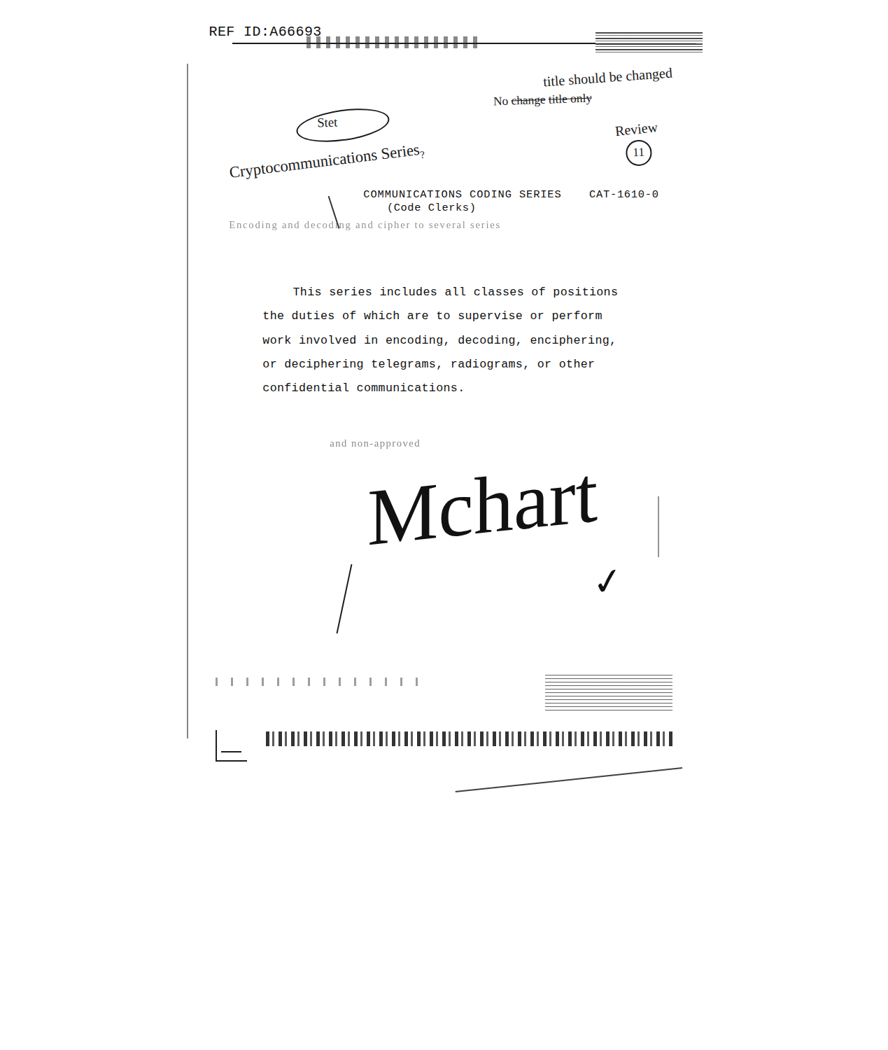REF ID:A66693
title should be changed
No change title only
Review
11
Stet
Cryptocommunications Series?
COMMUNICATIONS CODING SERIES (Code Clerks)
CAT-1610-0
Encoding and decoding and cipher to several series
This series includes all classes of positions the duties of which are to supervise or perform work involved in encoding, decoding, enciphering, or deciphering telegrams, radiograms, or other confidential communications.
and non-approved
Mchart
✓